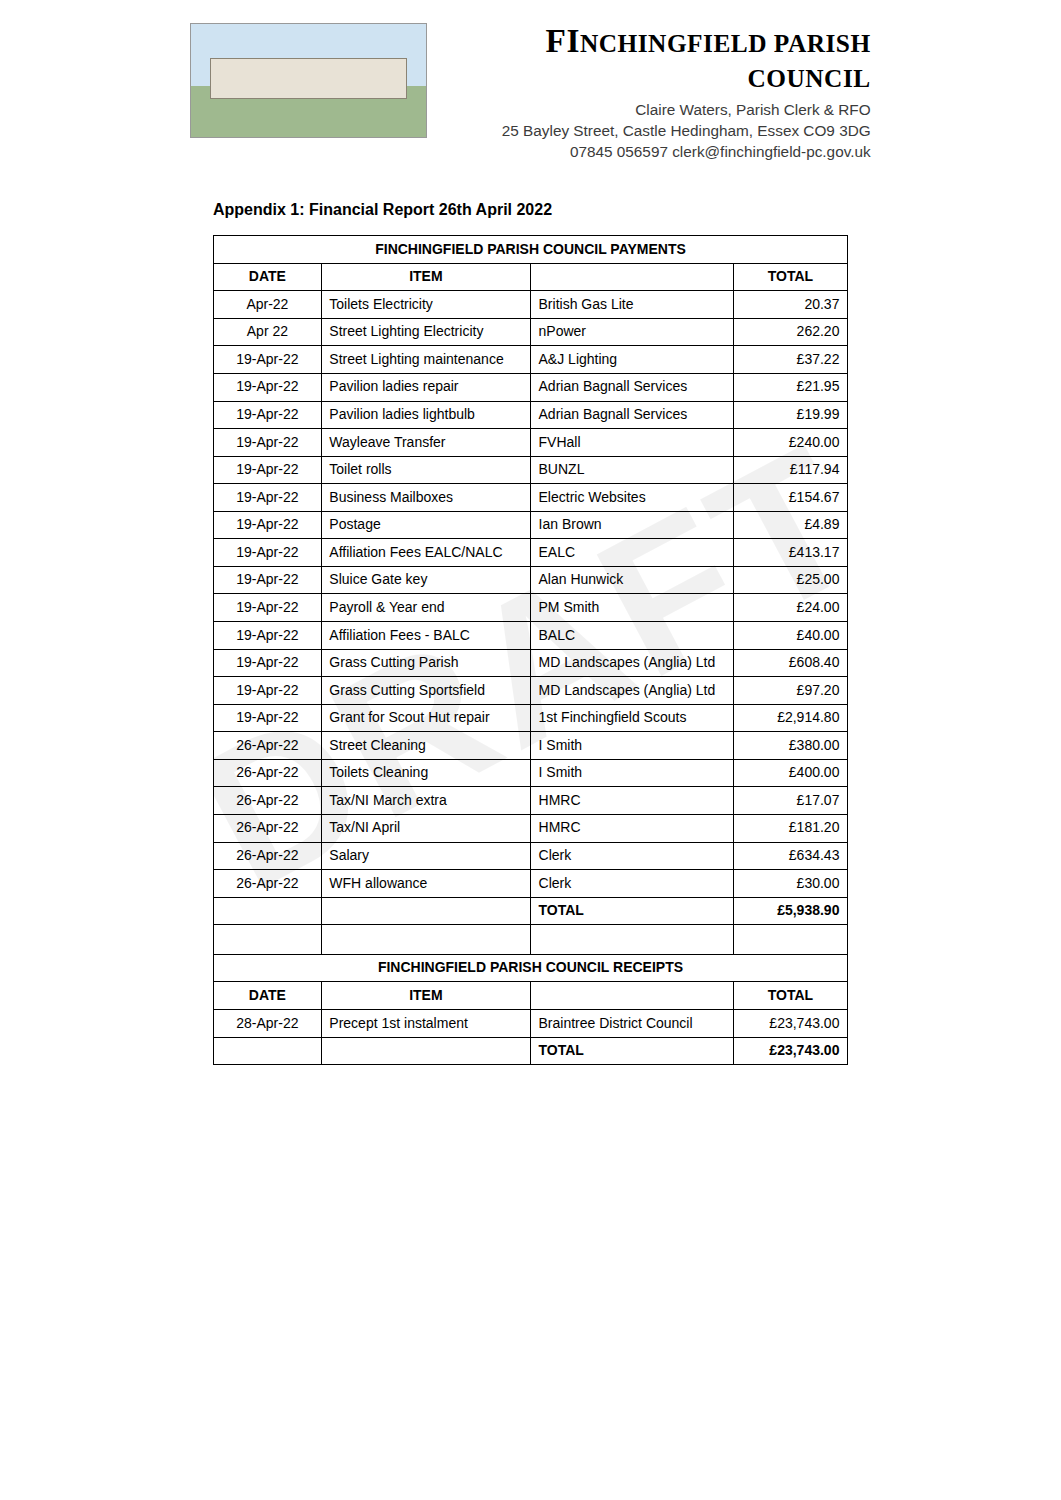FINCHINGFIELD PARISH COUNCIL
Claire Waters, Parish Clerk & RFO
25 Bayley Street, Castle Hedingham, Essex CO9 3DG
07845 056597 clerk@finchingfield-pc.gov.uk
Appendix 1: Financial Report 26th April 2022
DRAFT
| FINCHINGFIELD PARISH COUNCIL PAYMENTS |
| --- |
| DATE | ITEM | | TOTAL |
| Apr-22 | Toilets Electricity | British Gas Lite | 20.37 |
| Apr 22 | Street Lighting Electricity | nPower | 262.20 |
| 19-Apr-22 | Street Lighting maintenance | A&J Lighting | £37.22 |
| 19-Apr-22 | Pavilion ladies repair | Adrian Bagnall Services | £21.95 |
| 19-Apr-22 | Pavilion ladies lightbulb | Adrian Bagnall Services | £19.99 |
| 19-Apr-22 | Wayleave Transfer | FVHall | £240.00 |
| 19-Apr-22 | Toilet rolls | BUNZL | £117.94 |
| 19-Apr-22 | Business Mailboxes | Electric Websites | £154.67 |
| 19-Apr-22 | Postage | Ian Brown | £4.89 |
| 19-Apr-22 | Affiliation Fees EALC/NALC | EALC | £413.17 |
| 19-Apr-22 | Sluice Gate key | Alan Hunwick | £25.00 |
| 19-Apr-22 | Payroll & Year end | PM Smith | £24.00 |
| 19-Apr-22 | Affiliation Fees - BALC | BALC | £40.00 |
| 19-Apr-22 | Grass Cutting Parish | MD Landscapes (Anglia) Ltd | £608.40 |
| 19-Apr-22 | Grass Cutting Sportsfield | MD Landscapes (Anglia) Ltd | £97.20 |
| 19-Apr-22 | Grant for Scout Hut repair | 1st Finchingfield Scouts | £2,914.80 |
| 26-Apr-22 | Street Cleaning | I Smith | £380.00 |
| 26-Apr-22 | Toilets Cleaning | I Smith | £400.00 |
| 26-Apr-22 | Tax/NI March extra | HMRC | £17.07 |
| 26-Apr-22 | Tax/NI April | HMRC | £181.20 |
| 26-Apr-22 | Salary | Clerk | £634.43 |
| 26-Apr-22 | WFH allowance | Clerk | £30.00 |
| | | TOTAL | £5,938.90 |
| FINCHINGFIELD PARISH COUNCIL RECEIPTS |
| DATE | ITEM | | TOTAL |
| 28-Apr-22 | Precept 1st instalment | Braintree District Council | £23,743.00 |
| | | TOTAL | £23,743.00 |